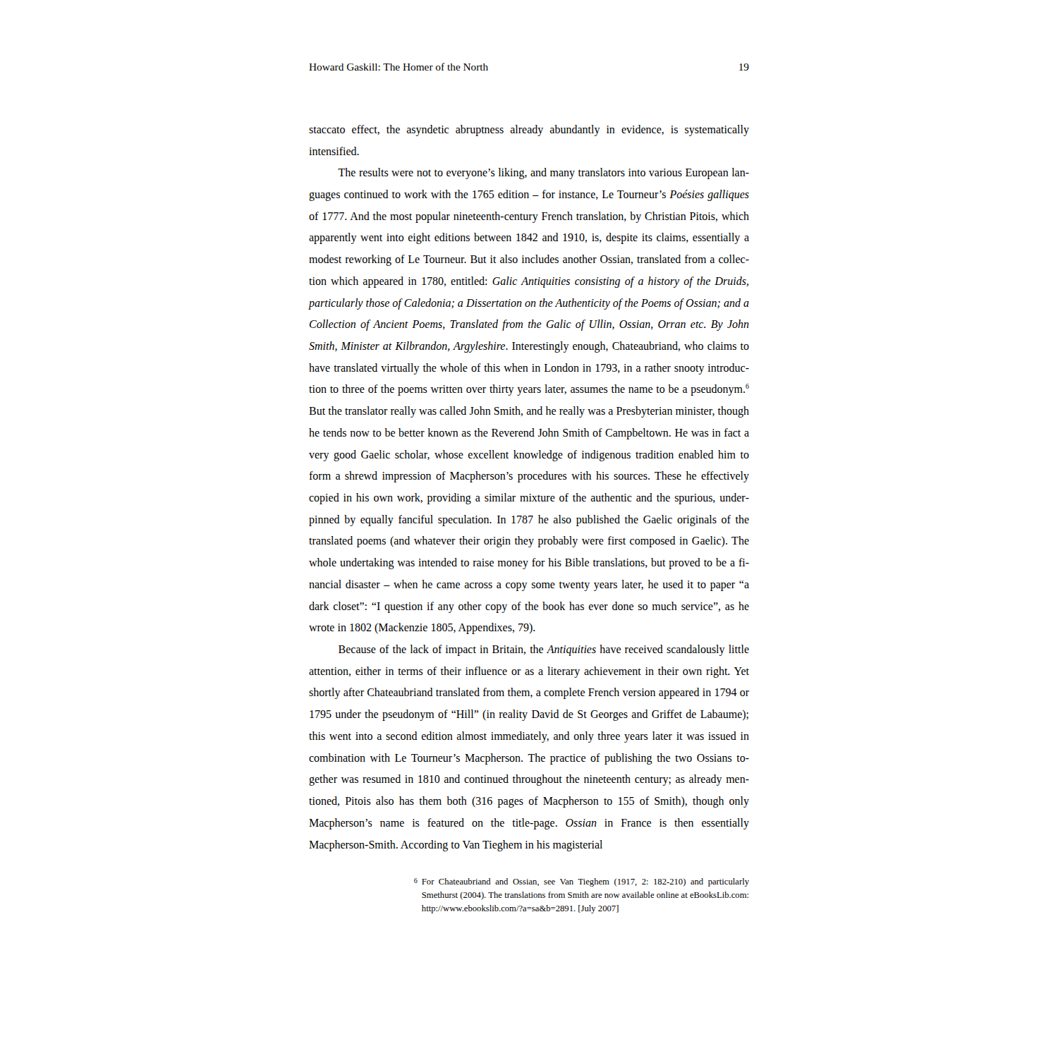Howard Gaskill: The Homer of the North 19
staccato effect, the asyndetic abruptness already abundantly in evidence, is systematically intensified.
The results were not to everyone’s liking, and many translators into various European languages continued to work with the 1765 edition – for instance, Le Tourneur’s Poésies galliques of 1777. And the most popular nineteenth-century French translation, by Christian Pitois, which apparently went into eight editions between 1842 and 1910, is, despite its claims, essentially a modest reworking of Le Tourneur. But it also includes another Ossian, translated from a collection which appeared in 1780, entitled: Galic Antiquities consisting of a history of the Druids, particularly those of Caledonia; a Dissertation on the Authenticity of the Poems of Ossian; and a Collection of Ancient Poems, Translated from the Galic of Ullin, Ossian, Orran etc. By John Smith, Minister at Kilbrandon, Argyleshire. Interestingly enough, Chateaubriand, who claims to have translated virtually the whole of this when in London in 1793, in a rather snooty introduction to three of the poems written over thirty years later, assumes the name to be a pseudonym.6 But the translator really was called John Smith, and he really was a Presbyterian minister, though he tends now to be better known as the Reverend John Smith of Campbeltown. He was in fact a very good Gaelic scholar, whose excellent knowledge of indigenous tradition enabled him to form a shrewd impression of Macpherson’s procedures with his sources. These he effectively copied in his own work, providing a similar mixture of the authentic and the spurious, underpinned by equally fanciful speculation. In 1787 he also published the Gaelic originals of the translated poems (and whatever their origin they probably were first composed in Gaelic). The whole undertaking was intended to raise money for his Bible translations, but proved to be a financial disaster – when he came across a copy some twenty years later, he used it to paper “a dark closet”: “I question if any other copy of the book has ever done so much service”, as he wrote in 1802 (Mackenzie 1805, Appendixes, 79).
Because of the lack of impact in Britain, the Antiquities have received scandalously little attention, either in terms of their influence or as a literary achievement in their own right. Yet shortly after Chateaubriand translated from them, a complete French version appeared in 1794 or 1795 under the pseudonym of “Hill” (in reality David de St Georges and Griffet de Labaume); this went into a second edition almost immediately, and only three years later it was issued in combination with Le Tourneur’s Macpherson. The practice of publishing the two Ossians together was resumed in 1810 and continued throughout the nineteenth century; as already mentioned, Pitois also has them both (316 pages of Macpherson to 155 of Smith), though only Macpherson’s name is featured on the title-page. Ossian in France is then essentially Macpherson-Smith. According to Van Tieghem in his magisterial
6 For Chateaubriand and Ossian, see Van Tieghem (1917, 2: 182-210) and particularly Smethurst (2004). The translations from Smith are now available online at eBooksLib.com: http://www.ebookslib.com/?a=sa&b=2891. [July 2007]